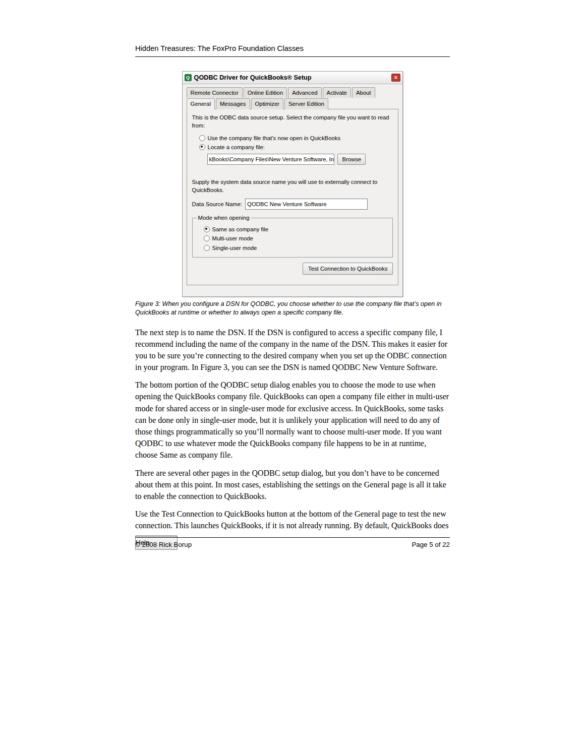Hidden Treasures: The FoxPro Foundation Classes
QQODBC Driver for QuickBooks® Setup ✕
Remote Connector
Online Edition
Advanced
Activate
About
General
Messages
Optimizer
Server Edition
This is the ODBC data source setup. Select the company file you want to read from:
Use the company file that's now open in QuickBooks
Locate a company file:
kBooks\Company Files\New Venture Software, Inc..QBW|
Browse
Supply the system data source name you will use to externally connect to QuickBooks.
Data Source Name:
QODBC New Venture Software
Mode when opening
Same as company file
Multi-user mode
Single-user mode
Test Connection to QuickBooks
OK
Cancel
Apply
Help
Figure 3: When you configure a DSN for QODBC, you choose whether to use the company file that’s open in QuickBooks at runtime or whether to always open a specific company file.
The next step is to name the DSN. If the DSN is configured to access a specific company file, I recommend including the name of the company in the name of the DSN. This makes it easier for you to be sure you’re connecting to the desired company when you set up the ODBC connection in your program. In Figure 3, you can see the DSN is named QODBC New Venture Software.
The bottom portion of the QODBC setup dialog enables you to choose the mode to use when opening the QuickBooks company file. QuickBooks can open a company file either in multi-user mode for shared access or in single-user mode for exclusive access. In QuickBooks, some tasks can be done only in single-user mode, but it is unlikely your application will need to do any of those things programmatically so you’ll normally want to choose multi-user mode. If you want QODBC to use whatever mode the QuickBooks company file happens to be in at runtime, choose Same as company file.
There are several other pages in the QODBC setup dialog, but you don’t have to be concerned about them at this point. In most cases, establishing the settings on the General page is all it take to enable the connection to QuickBooks.
Use the Test Connection to QuickBooks button at the bottom of the General page to test the new connection. This launches QuickBooks, if it is not already running. By default, QuickBooks does
© 2008 Rick Borup Page 5 of 22